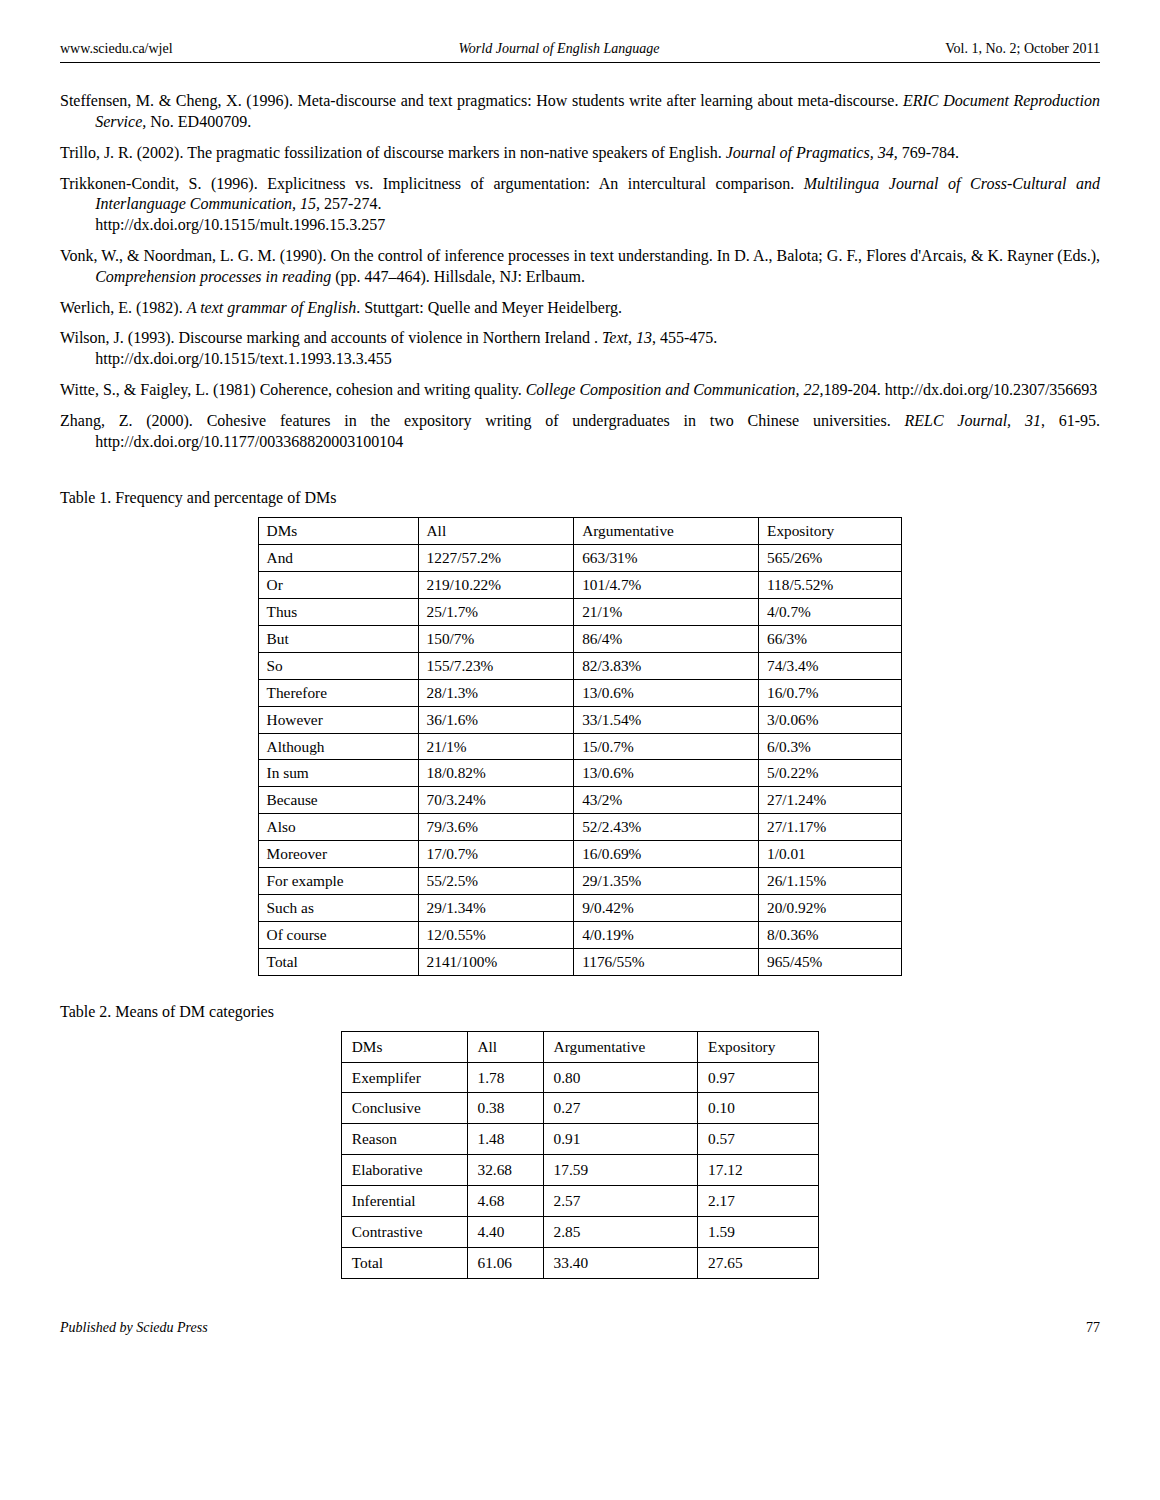www.sciedu.ca/wjel
World Journal of English Language
Vol. 1, No. 2; October 2011
Steffensen, M. & Cheng, X. (1996). Meta-discourse and text pragmatics: How students write after learning about meta-discourse. ERIC Document Reproduction Service, No. ED400709.
Trillo, J. R. (2002). The pragmatic fossilization of discourse markers in non-native speakers of English. Journal of Pragmatics, 34, 769-784.
Trikkonen-Condit, S. (1996). Explicitness vs. Implicitness of argumentation: An intercultural comparison. Multilingua Journal of Cross-Cultural and Interlanguage Communication, 15, 257-274. http://dx.doi.org/10.1515/mult.1996.15.3.257
Vonk, W., & Noordman, L. G. M. (1990). On the control of inference processes in text understanding. In D. A., Balota; G. F., Flores d'Arcais, & K. Rayner (Eds.), Comprehension processes in reading (pp. 447–464). Hillsdale, NJ: Erlbaum.
Werlich, E. (1982). A text grammar of English. Stuttgart: Quelle and Meyer Heidelberg.
Wilson, J. (1993). Discourse marking and accounts of violence in Northern Ireland . Text, 13, 455-475. http://dx.doi.org/10.1515/text.1.1993.13.3.455
Witte, S., & Faigley, L. (1981) Coherence, cohesion and writing quality. College Composition and Communication, 22, 189-204. http://dx.doi.org/10.2307/356693
Zhang, Z. (2000). Cohesive features in the expository writing of undergraduates in two Chinese universities. RELC Journal, 31, 61-95. http://dx.doi.org/10.1177/003368820003100104
Table 1. Frequency and percentage of DMs
| DMs | All | Argumentative | Expository |
| And | 1227/57.2% | 663/31% | 565/26% |
| Or | 219/10.22% | 101/4.7% | 118/5.52% |
| Thus | 25/1.7% | 21/1% | 4/0.7% |
| But | 150/7% | 86/4% | 66/3% |
| So | 155/7.23% | 82/3.83% | 74/3.4% |
| Therefore | 28/1.3% | 13/0.6% | 16/0.7% |
| However | 36/1.6% | 33/1.54% | 3/0.06% |
| Although | 21/1% | 15/0.7% | 6/0.3% |
| In sum | 18/0.82% | 13/0.6% | 5/0.22% |
| Because | 70/3.24% | 43/2% | 27/1.24% |
| Also | 79/3.6% | 52/2.43% | 27/1.17% |
| Moreover | 17/0.7% | 16/0.69% | 1/0.01 |
| For example | 55/2.5% | 29/1.35% | 26/1.15% |
| Such as | 29/1.34% | 9/0.42% | 20/0.92% |
| Of course | 12/0.55% | 4/0.19% | 8/0.36% |
| Total | 2141/100% | 1176/55% | 965/45% |
Table 2. Means of DM categories
| DMs | All | Argumentative | Expository |
| Exemplifer | 1.78 | 0.80 | 0.97 |
| Conclusive | 0.38 | 0.27 | 0.10 |
| Reason | 1.48 | 0.91 | 0.57 |
| Elaborative | 32.68 | 17.59 | 17.12 |
| Inferential | 4.68 | 2.57 | 2.17 |
| Contrastive | 4.40 | 2.85 | 1.59 |
| Total | 61.06 | 33.40 | 27.65 |
Published by Sciedu Press
77